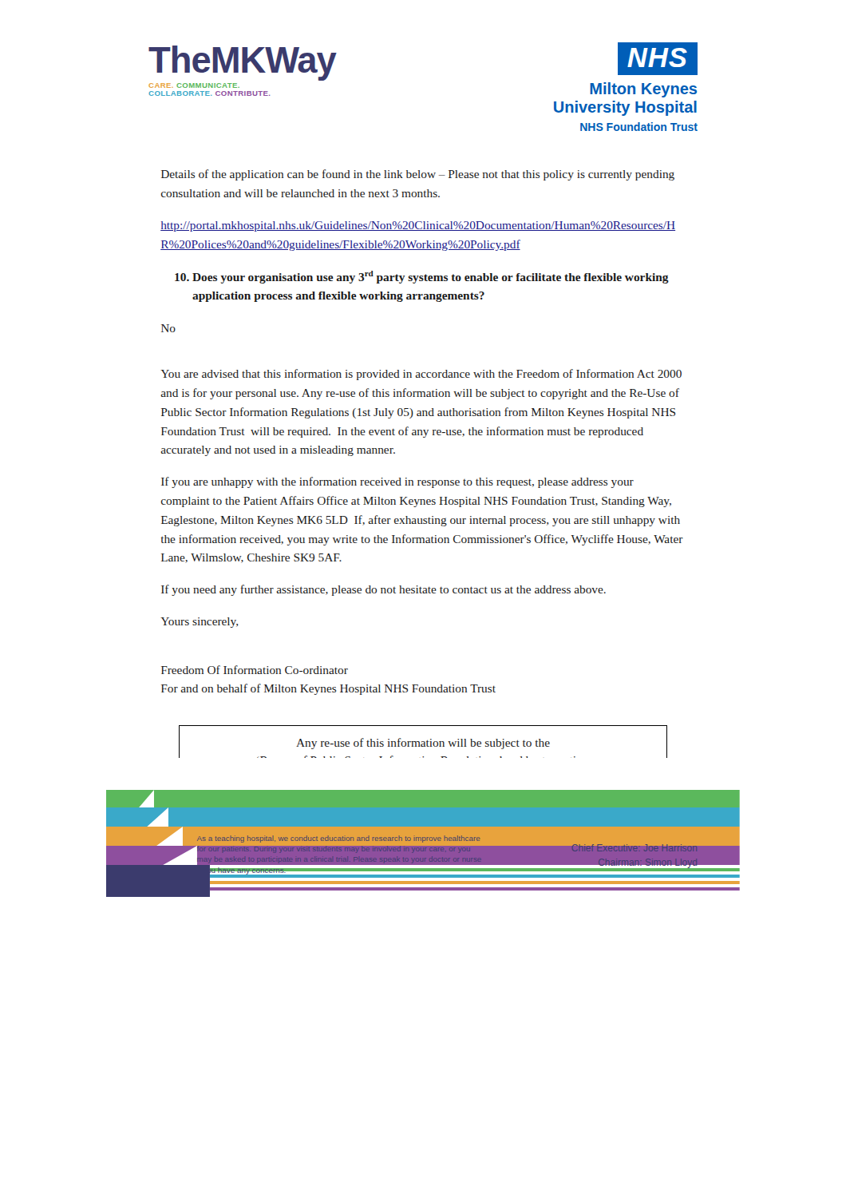The MK Way
CARE. COMMUNICATE.
COLLABORATE. CONTRIBUTE.
NHS
Milton Keynes
University Hospital
NHS Foundation Trust
Details of the application can be found in the link below – Please not that this policy is currently pending consultation and will be relaunched in the next 3 months.
http://portal.mkhospital.nhs.uk/Guidelines/Non%20Clinical%20Documentation/Human%20Resources/HR%20Polices%20and%20guidelines/Flexible%20Working%20Policy.pdf
Does your organisation use any 3rd party systems to enable or facilitate the flexible working application process and flexible working arrangements?
No
You are advised that this information is provided in accordance with the Freedom of Information Act 2000 and is for your personal use. Any re-use of this information will be subject to copyright and the Re-Use of Public Sector Information Regulations (1st July 05) and authorisation from Milton Keynes Hospital NHS Foundation Trust will be required. In the event of any re-use, the information must be reproduced accurately and not used in a misleading manner.
If you are unhappy with the information received in response to this request, please address your complaint to the Patient Affairs Office at Milton Keynes Hospital NHS Foundation Trust, Standing Way, Eaglestone, Milton Keynes MK6 5LD If, after exhausting our internal process, you are still unhappy with the information received, you may write to the Information Commissioner's Office, Wycliffe House, Water Lane, Wilmslow, Cheshire SK9 5AF.
If you need any further assistance, please do not hesitate to contact us at the address above.
Yours sincerely,
Freedom Of Information Co-ordinator
For and on behalf of Milton Keynes Hospital NHS Foundation Trust
Any re-use of this information will be subject to the
‘Re-use of Public Sector Information Regulations’ and best practice.
As a teaching hospital, we conduct education and research to improve healthcare for our patients. During your visit students may be involved in your care, or you may be asked to participate in a clinical trial. Please speak to your doctor or nurse if you have any concerns.
Chief Executive: Joe Harrison
Chairman: Simon Lloyd